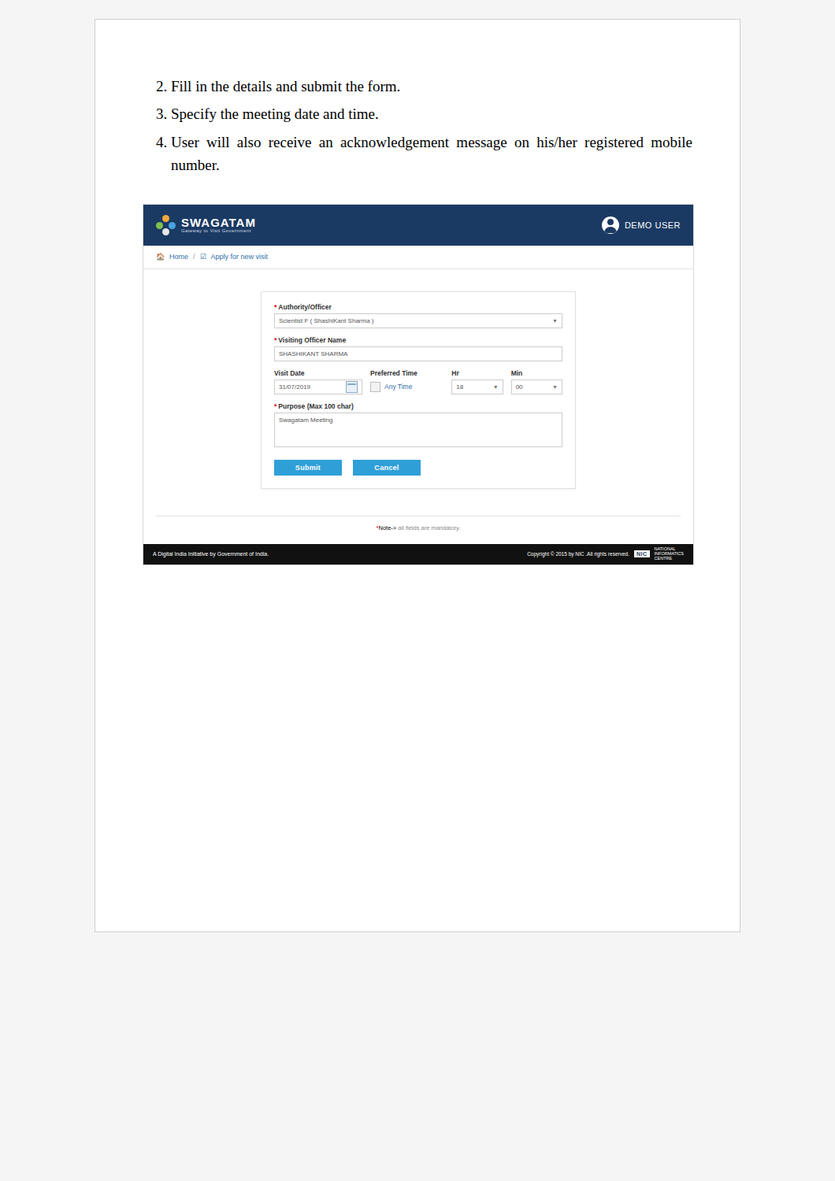Fill in the details and submit the form.
Specify the meeting date and time.
User will also receive an acknowledgement message on his/her registered mobile number.
SWAGATAM
Gateway to Visit Government
DEMO USER
🏠Home / ☑Apply for new visit
*Authority/Officer
Scientist F ( ShashiKant Sharma ) ▼
*Visiting Officer Name
SHASHIKANT SHARMA
Visit Date
31/07/2019
Preferred Time
Any Time
Hr
18 ▼
Min
00 ▼
*Purpose (Max 100 char)
Swagatam Meeting
Submit Cancel
*Note-> all fields are mandatory.
A Digital India Initiative by Government of India.
Copyright © 2015 by NIC .All rights reserved.
NIC
NATIONAL
INFORMATICS
CENTRE